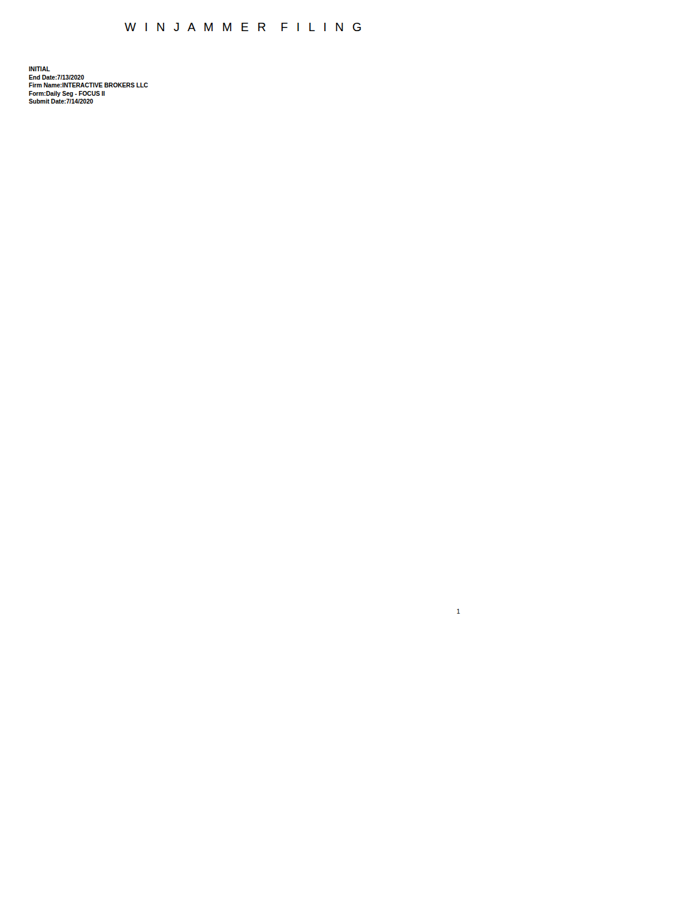W I N J A M M E R F I L I N G
INITIAL
End Date:7/13/2020
Firm Name:INTERACTIVE BROKERS LLC
Form:Daily Seg - FOCUS II
Submit Date:7/14/2020
1